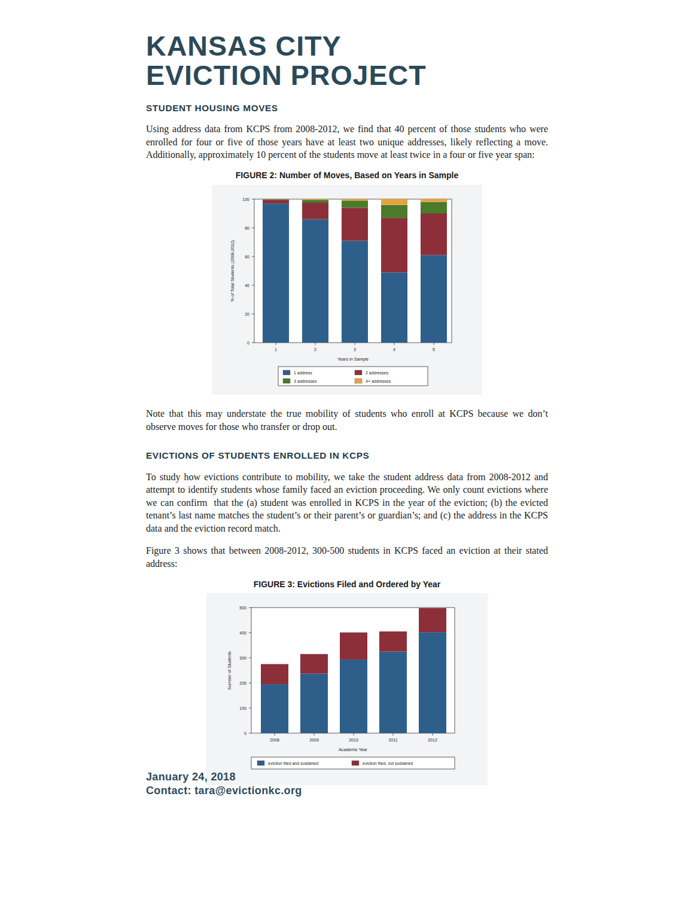Kansas City
Eviction Project
Student Housing Moves
Using address data from KCPS from 2008-2012, we find that 40 percent of those students who were enrolled for four or five of those years have at least two unique addresses, likely reflecting a move. Additionally, approximately 10 percent of the students move at least twice in a four or five year span:
FIGURE 2: Number of Moves, Based on Years in Sample
0 20 40 60 80 100 % of Total Students (2008-2012) 1 2 3 4 5 Years in Sample 1 address 2 addresses 3 addresses 4+ addresses
Note that this may understate the true mobility of students who enroll at KCPS because we don’t observe moves for those who transfer or drop out.
Evictions of Students Enrolled in KCPS
To study how evictions contribute to mobility, we take the student address data from 2008-2012 and attempt to identify students whose family faced an eviction proceeding. We only count evictions where we can confirm that the (a) student was enrolled in KCPS in the year of the eviction; (b) the evicted tenant’s last name matches the student’s or their parent’s or guardian’s; and (c) the address in the KCPS data and the eviction record match.
Figure 3 shows that between 2008-2012, 300-500 students in KCPS faced an eviction at their stated address:
FIGURE 3: Evictions Filed and Ordered by Year
0 100 200 300 400 500 Number of Students 2008 2009 2010 2011 2012 Academic Year eviction filed and sustained eviction filed, not sustained
January 24, 2018
Contact: tara@evictionkc.org